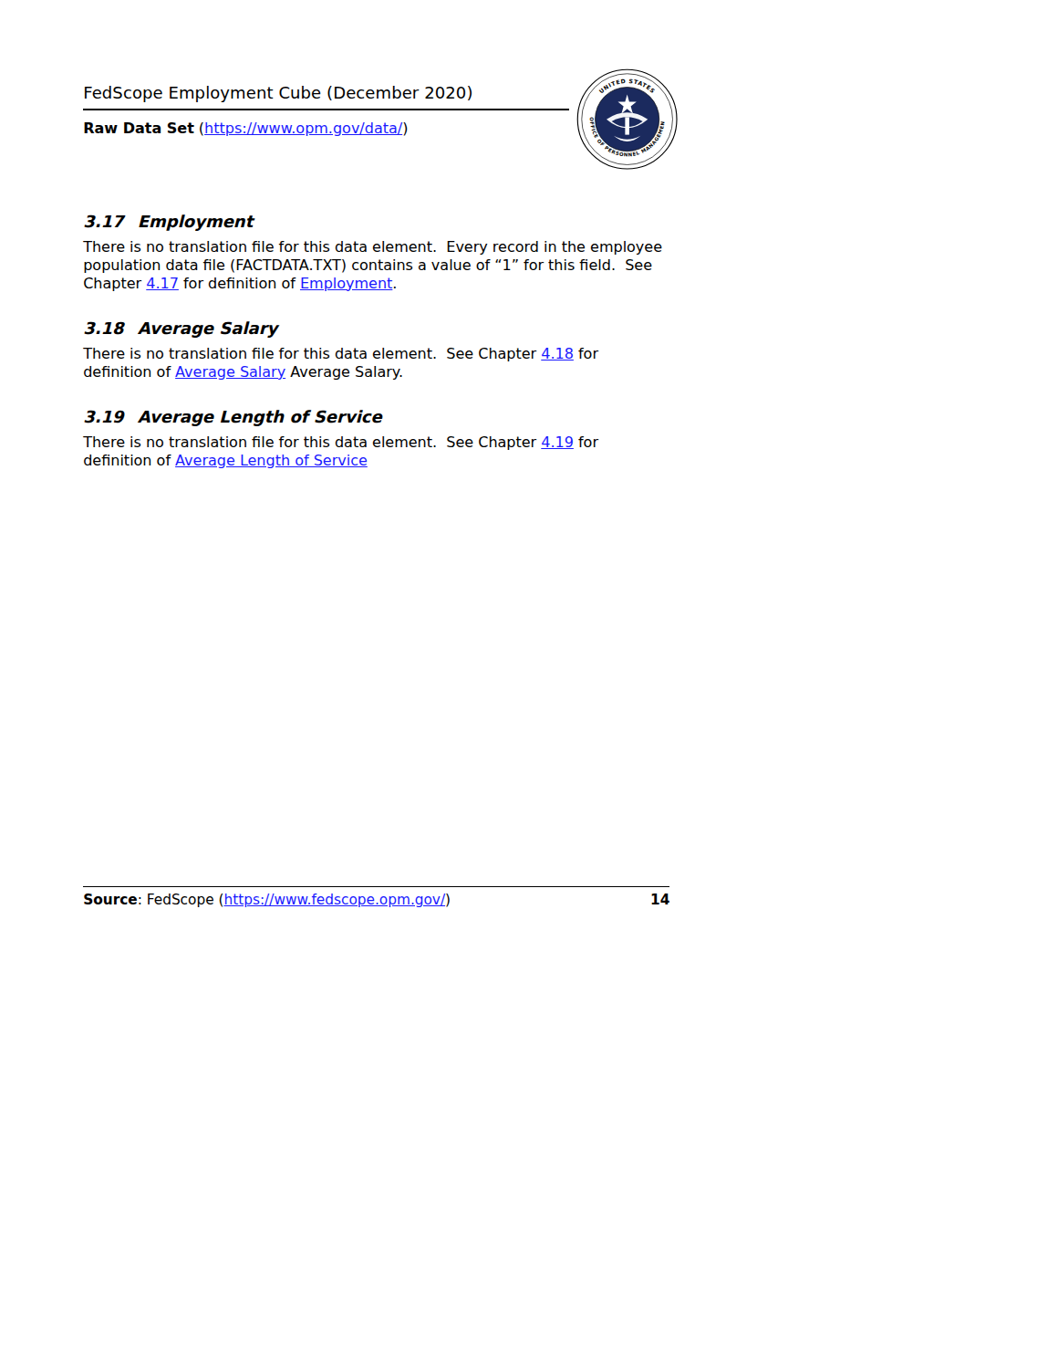FedScope Employment Cube (December 2020)
Raw Data Set (https://www.opm.gov/data/)
UNITED STATES OFFICE OF PERSONNEL MANAGEMENT
3.17 Employment
There is no translation file for this data element. Every record in the employee population data file (FACTDATA.TXT) contains a value of “1” for this field. See Chapter 4.17 for definition of Employment.
3.18 Average Salary
There is no translation file for this data element. See Chapter 4.18 for definition of Average Salary Average Salary.
3.19 Average Length of Service
There is no translation file for this data element. See Chapter 4.19 for definition of Average Length of Service
Source: FedScope (https://www.fedscope.opm.gov/)
14